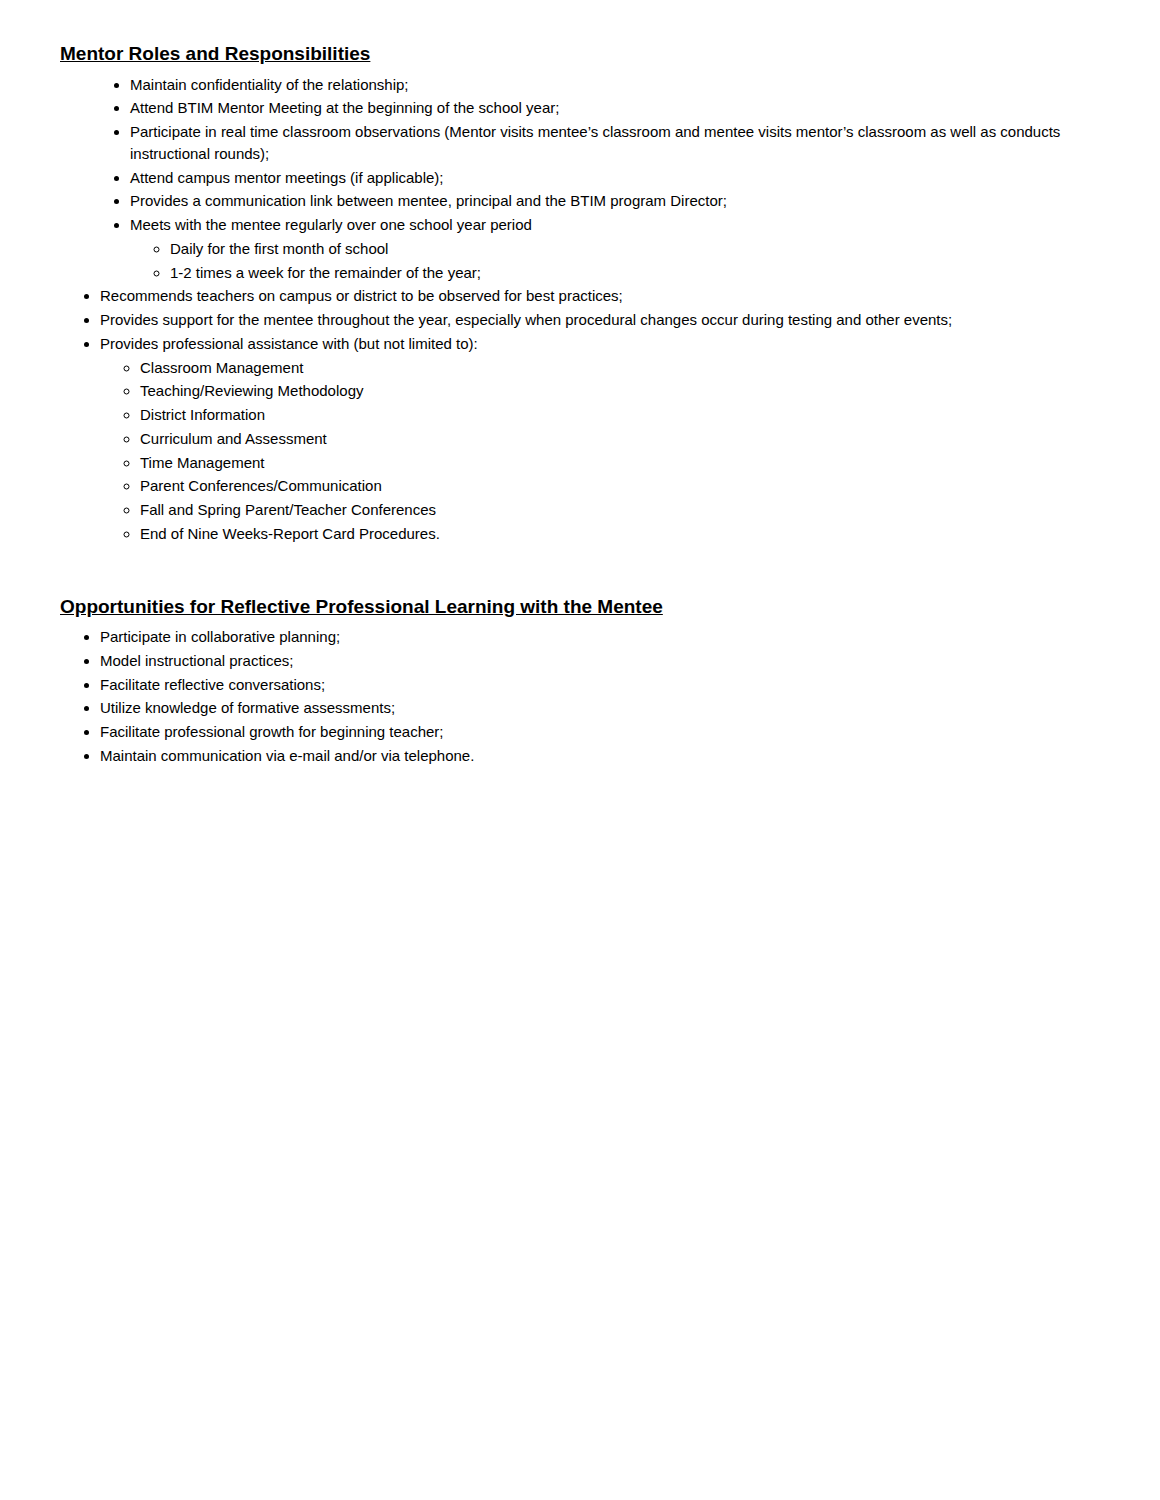Mentor Roles and Responsibilities
Maintain confidentiality of the relationship;
Attend BTIM Mentor Meeting at the beginning of the school year;
Participate in real time classroom observations (Mentor visits mentee’s classroom and mentee visits mentor’s classroom as well as conducts instructional rounds);
Attend campus mentor meetings (if applicable);
Provides a communication link between mentee, principal and the BTIM program Director;
Meets with the mentee regularly over one school year period
Daily for the first month of school
1-2 times a week for the remainder of the year;
Recommends teachers on campus or district to be observed for best practices;
Provides support for the mentee throughout the year, especially when procedural changes occur during testing and other events;
Provides professional assistance with (but not limited to):
Classroom Management
Teaching/Reviewing Methodology
District Information
Curriculum and Assessment
Time Management
Parent Conferences/Communication
Fall and Spring Parent/Teacher Conferences
End of Nine Weeks-Report Card Procedures.
Opportunities for Reflective Professional Learning with the Mentee
Participate in collaborative planning;
Model instructional practices;
Facilitate reflective conversations;
Utilize knowledge of formative assessments;
Facilitate professional growth for beginning teacher;
Maintain communication via e-mail and/or via telephone.